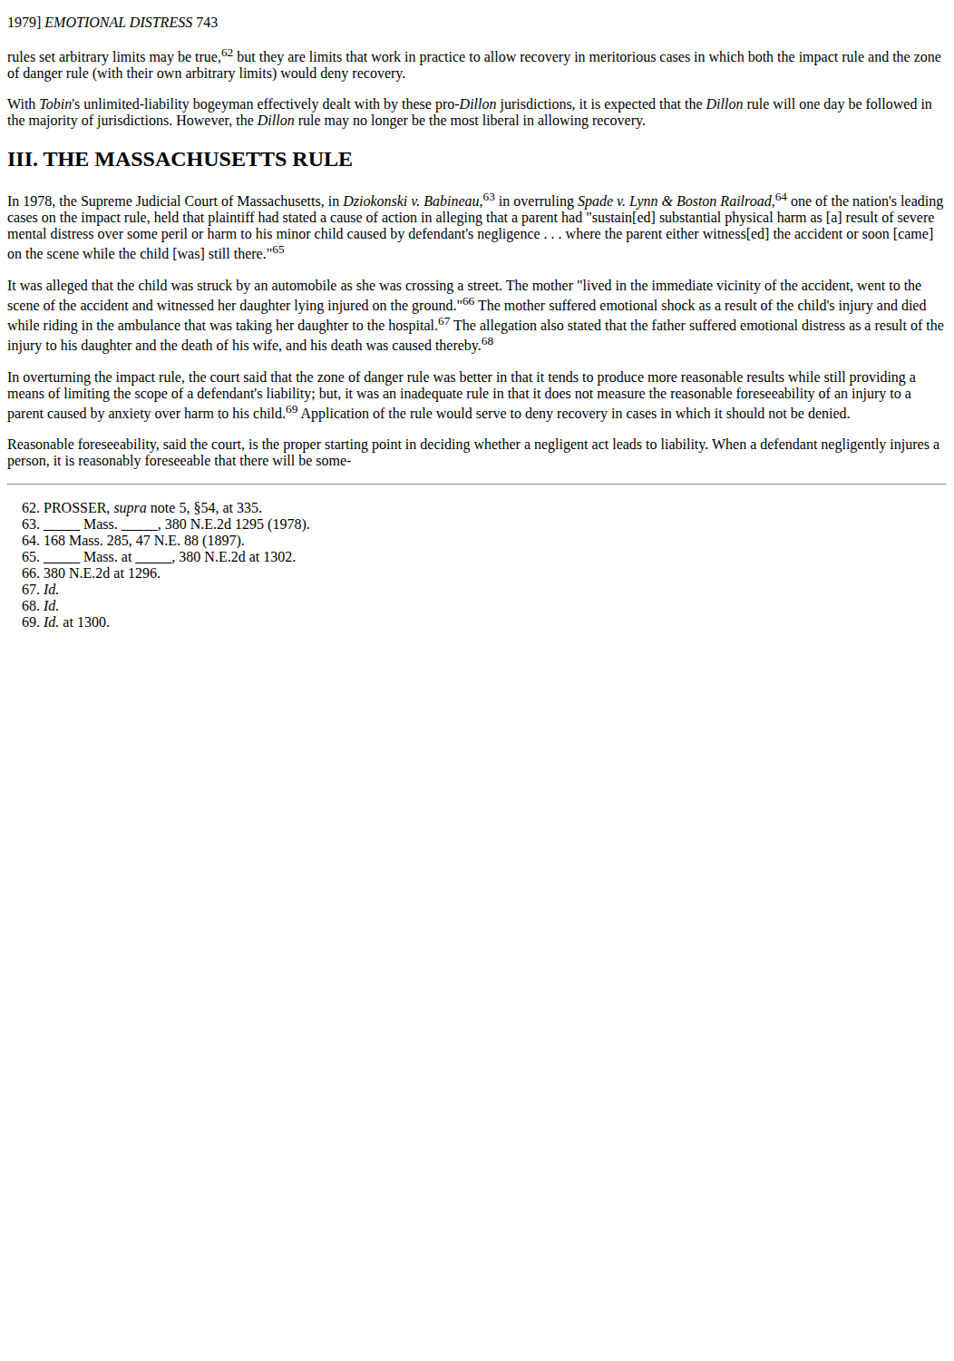1979] EMOTIONAL DISTRESS 743
rules set arbitrary limits may be true,62 but they are limits that work in practice to allow recovery in meritorious cases in which both the impact rule and the zone of danger rule (with their own arbitrary limits) would deny recovery.
With Tobin's unlimited-liability bogeyman effectively dealt with by these pro-Dillon jurisdictions, it is expected that the Dillon rule will one day be followed in the majority of jurisdictions. However, the Dillon rule may no longer be the most liberal in allowing recovery.
III. THE MASSACHUSETTS RULE
In 1978, the Supreme Judicial Court of Massachusetts, in Dziokonski v. Babineau,63 in overruling Spade v. Lynn & Boston Railroad,64 one of the nation's leading cases on the impact rule, held that plaintiff had stated a cause of action in alleging that a parent had "sustain[ed] substantial physical harm as [a] result of severe mental distress over some peril or harm to his minor child caused by defendant's negligence . . . where the parent either witness[ed] the accident or soon [came] on the scene while the child [was] still there."65
It was alleged that the child was struck by an automobile as she was crossing a street. The mother "lived in the immediate vicinity of the accident, went to the scene of the accident and witnessed her daughter lying injured on the ground."66 The mother suffered emotional shock as a result of the child's injury and died while riding in the ambulance that was taking her daughter to the hospital.67 The allegation also stated that the father suffered emotional distress as a result of the injury to his daughter and the death of his wife, and his death was caused thereby.68
In overturning the impact rule, the court said that the zone of danger rule was better in that it tends to produce more reasonable results while still providing a means of limiting the scope of a defendant's liability; but, it was an inadequate rule in that it does not measure the reasonable foreseeability of an injury to a parent caused by anxiety over harm to his child.69 Application of the rule would serve to deny recovery in cases in which it should not be denied.
Reasonable foreseeability, said the court, is the proper starting point in deciding whether a negligent act leads to liability. When a defendant negligently injures a person, it is reasonably foreseeable that there will be some-
PROSSER, supra note 5, §54, at 335.
_____ Mass. _____, 380 N.E.2d 1295 (1978).
168 Mass. 285, 47 N.E. 88 (1897).
_____ Mass. at _____, 380 N.E.2d at 1302.
380 N.E.2d at 1296.
Id.
Id.
Id. at 1300.